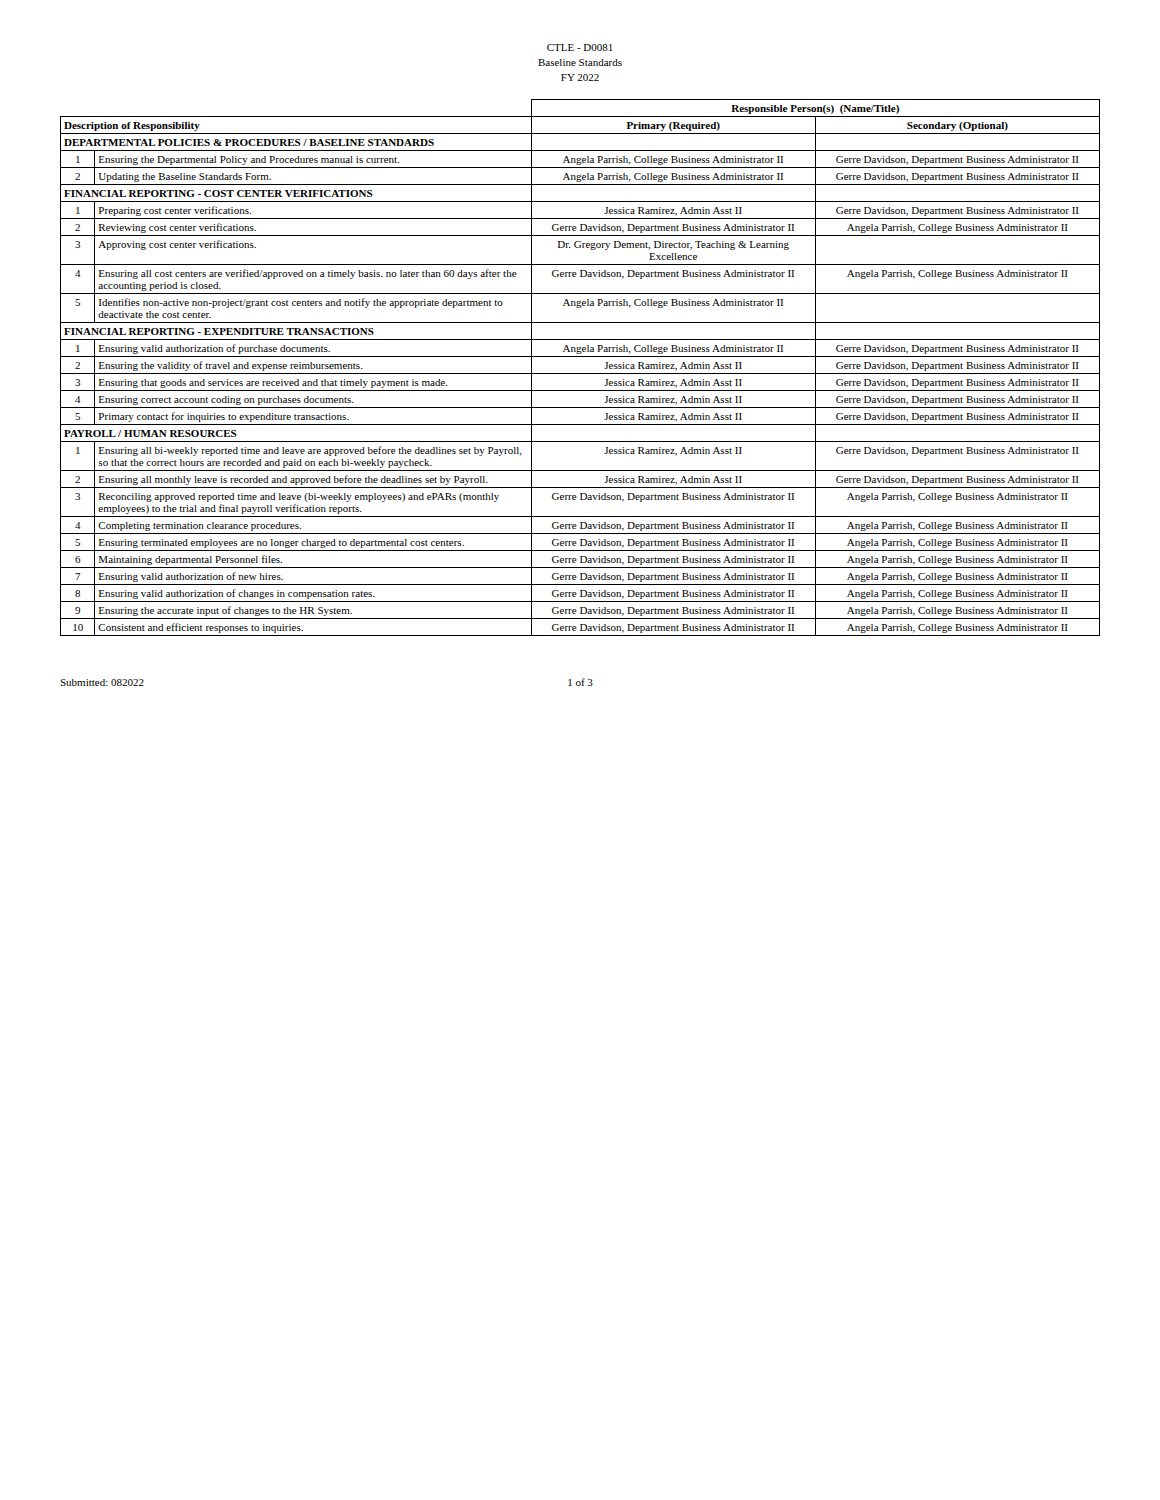CTLE - D0081
Baseline Standards
FY 2022
| | | Responsible Person(s) (Name/Title) |
| Description of Responsibility | Primary (Required) | Secondary (Optional) |
| DEPARTMENTAL POLICIES & PROCEDURES / BASELINE STANDARDS | | |
| 1 | Ensuring the Departmental Policy and Procedures manual is current. | Angela Parrish, College Business Administrator II | Gerre Davidson, Department Business Administrator II |
| 2 | Updating the Baseline Standards Form. | Angela Parrish, College Business Administrator II | Gerre Davidson, Department Business Administrator II |
| FINANCIAL REPORTING - COST CENTER VERIFICATIONS | | |
| 1 | Preparing cost center verifications. | Jessica Ramirez, Admin Asst II | Gerre Davidson, Department Business Administrator II |
| 2 | Reviewing cost center verifications. | Gerre Davidson, Department Business Administrator II | Angela Parrish, College Business Administrator II |
| 3 | Approving cost center verifications. | Dr. Gregory Dement, Director, Teaching & Learning Excellence | |
| 4 | Ensuring all cost centers are verified/approved on a timely basis. no later than 60 days after the accounting period is closed. | Gerre Davidson, Department Business Administrator II | Angela Parrish, College Business Administrator II |
| 5 | Identifies non-active non-project/grant cost centers and notify the appropriate department to deactivate the cost center. | Angela Parrish, College Business Administrator II | |
| FINANCIAL REPORTING - EXPENDITURE TRANSACTIONS | | |
| 1 | Ensuring valid authorization of purchase documents. | Angela Parrish, College Business Administrator II | Gerre Davidson, Department Business Administrator II |
| 2 | Ensuring the validity of travel and expense reimbursements. | Jessica Ramirez, Admin Asst II | Gerre Davidson, Department Business Administrator II |
| 3 | Ensuring that goods and services are received and that timely payment is made. | Jessica Ramirez, Admin Asst II | Gerre Davidson, Department Business Administrator II |
| 4 | Ensuring correct account coding on purchases documents. | Jessica Ramirez, Admin Asst II | Gerre Davidson, Department Business Administrator II |
| 5 | Primary contact for inquiries to expenditure transactions. | Jessica Ramirez, Admin Asst II | Gerre Davidson, Department Business Administrator II |
| PAYROLL / HUMAN RESOURCES | | |
| 1 | Ensuring all bi-weekly reported time and leave are approved before the deadlines set by Payroll, so that the correct hours are recorded and paid on each bi-weekly paycheck. | Jessica Ramirez, Admin Asst II | Gerre Davidson, Department Business Administrator II |
| 2 | Ensuring all monthly leave is recorded and approved before the deadlines set by Payroll. | Jessica Ramirez, Admin Asst II | Gerre Davidson, Department Business Administrator II |
| 3 | Reconciling approved reported time and leave (bi-weekly employees) and ePARs (monthly employees) to the trial and final payroll verification reports. | Gerre Davidson, Department Business Administrator II | Angela Parrish, College Business Administrator II |
| 4 | Completing termination clearance procedures. | Gerre Davidson, Department Business Administrator II | Angela Parrish, College Business Administrator II |
| 5 | Ensuring terminated employees are no longer charged to departmental cost centers. | Gerre Davidson, Department Business Administrator II | Angela Parrish, College Business Administrator II |
| 6 | Maintaining departmental Personnel files. | Gerre Davidson, Department Business Administrator II | Angela Parrish, College Business Administrator II |
| 7 | Ensuring valid authorization of new hires. | Gerre Davidson, Department Business Administrator II | Angela Parrish, College Business Administrator II |
| 8 | Ensuring valid authorization of changes in compensation rates. | Gerre Davidson, Department Business Administrator II | Angela Parrish, College Business Administrator II |
| 9 | Ensuring the accurate input of changes to the HR System. | Gerre Davidson, Department Business Administrator II | Angela Parrish, College Business Administrator II |
| 10 | Consistent and efficient responses to inquiries. | Gerre Davidson, Department Business Administrator II | Angela Parrish, College Business Administrator II |
Submitted: 082022
1 of 3